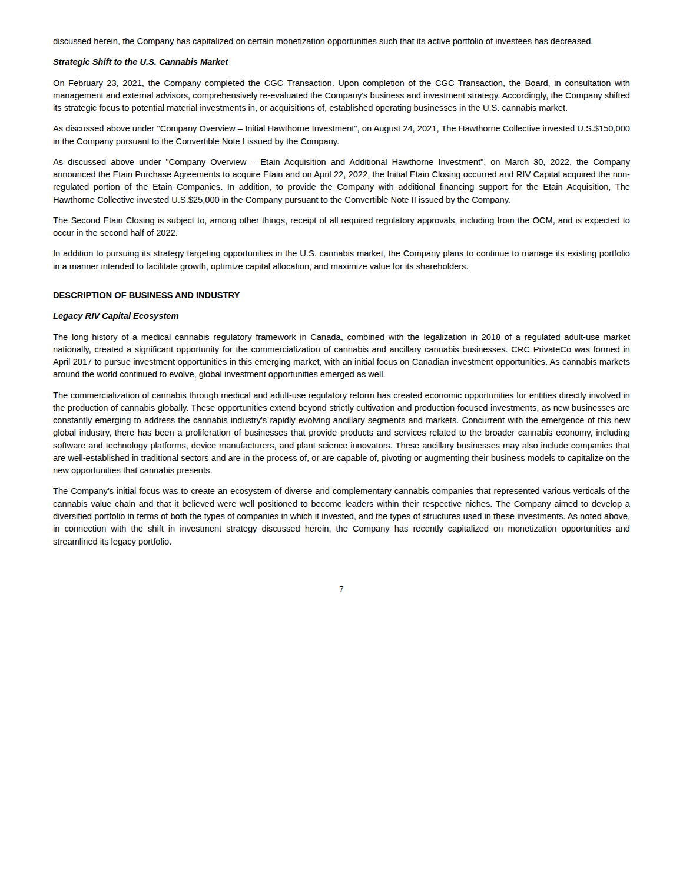discussed herein, the Company has capitalized on certain monetization opportunities such that its active portfolio of investees has decreased.
Strategic Shift to the U.S. Cannabis Market
On February 23, 2021, the Company completed the CGC Transaction. Upon completion of the CGC Transaction, the Board, in consultation with management and external advisors, comprehensively re-evaluated the Company's business and investment strategy. Accordingly, the Company shifted its strategic focus to potential material investments in, or acquisitions of, established operating businesses in the U.S. cannabis market.
As discussed above under "Company Overview – Initial Hawthorne Investment", on August 24, 2021, The Hawthorne Collective invested U.S.$150,000 in the Company pursuant to the Convertible Note I issued by the Company.
As discussed above under "Company Overview – Etain Acquisition and Additional Hawthorne Investment", on March 30, 2022, the Company announced the Etain Purchase Agreements to acquire Etain and on April 22, 2022, the Initial Etain Closing occurred and RIV Capital acquired the non-regulated portion of the Etain Companies. In addition, to provide the Company with additional financing support for the Etain Acquisition, The Hawthorne Collective invested U.S.$25,000 in the Company pursuant to the Convertible Note II issued by the Company.
The Second Etain Closing is subject to, among other things, receipt of all required regulatory approvals, including from the OCM, and is expected to occur in the second half of 2022.
In addition to pursuing its strategy targeting opportunities in the U.S. cannabis market, the Company plans to continue to manage its existing portfolio in a manner intended to facilitate growth, optimize capital allocation, and maximize value for its shareholders.
DESCRIPTION OF BUSINESS AND INDUSTRY
Legacy RIV Capital Ecosystem
The long history of a medical cannabis regulatory framework in Canada, combined with the legalization in 2018 of a regulated adult-use market nationally, created a significant opportunity for the commercialization of cannabis and ancillary cannabis businesses. CRC PrivateCo was formed in April 2017 to pursue investment opportunities in this emerging market, with an initial focus on Canadian investment opportunities. As cannabis markets around the world continued to evolve, global investment opportunities emerged as well.
The commercialization of cannabis through medical and adult-use regulatory reform has created economic opportunities for entities directly involved in the production of cannabis globally. These opportunities extend beyond strictly cultivation and production-focused investments, as new businesses are constantly emerging to address the cannabis industry's rapidly evolving ancillary segments and markets. Concurrent with the emergence of this new global industry, there has been a proliferation of businesses that provide products and services related to the broader cannabis economy, including software and technology platforms, device manufacturers, and plant science innovators. These ancillary businesses may also include companies that are well-established in traditional sectors and are in the process of, or are capable of, pivoting or augmenting their business models to capitalize on the new opportunities that cannabis presents.
The Company's initial focus was to create an ecosystem of diverse and complementary cannabis companies that represented various verticals of the cannabis value chain and that it believed were well positioned to become leaders within their respective niches. The Company aimed to develop a diversified portfolio in terms of both the types of companies in which it invested, and the types of structures used in these investments. As noted above, in connection with the shift in investment strategy discussed herein, the Company has recently capitalized on monetization opportunities and streamlined its legacy portfolio.
7